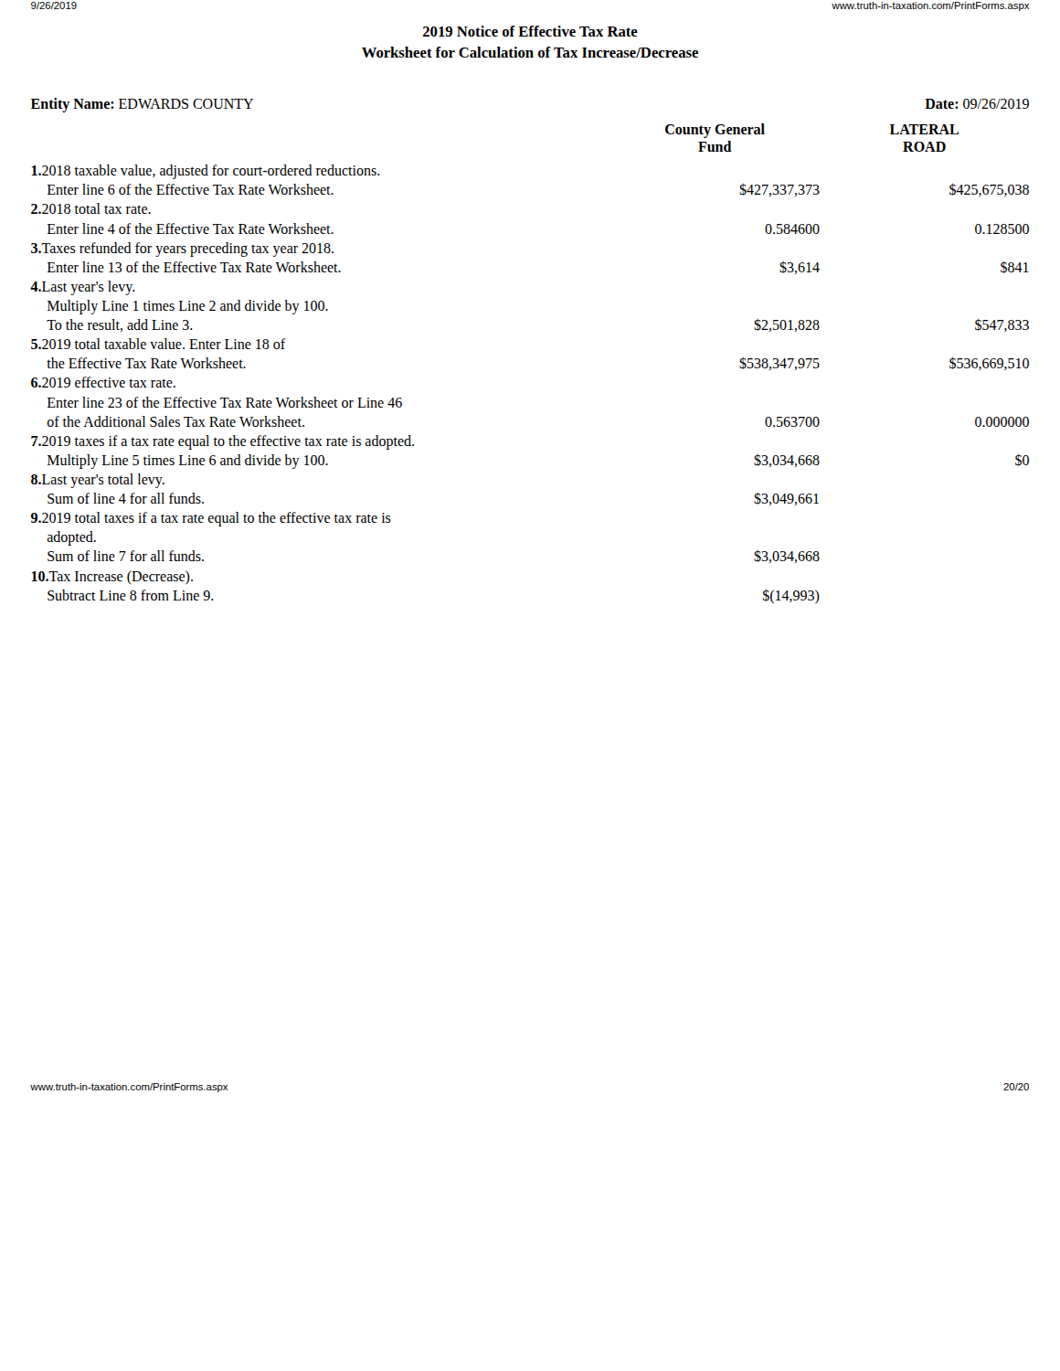9/26/2019 www.truth-in-taxation.com/PrintForms.aspx
2019 Notice of Effective Tax Rate
Worksheet for Calculation of Tax Increase/Decrease
Entity Name: EDWARDS COUNTY Date: 09/26/2019
| | County General Fund | LATERAL ROAD |
| --- | --- | --- |
| 1. 2018 taxable value, adjusted for court-ordered reductions. | | |
| Enter line 6 of the Effective Tax Rate Worksheet. | $427,337,373 | $425,675,038 |
| 2. 2018 total tax rate. | | |
| Enter line 4 of the Effective Tax Rate Worksheet. | 0.584600 | 0.128500 |
| 3. Taxes refunded for years preceding tax year 2018. | | |
| Enter line 13 of the Effective Tax Rate Worksheet. | $3,614 | $841 |
| 4. Last year's levy. | | |
| Multiply Line 1 times Line 2 and divide by 100. | | |
| To the result, add Line 3. | $2,501,828 | $547,833 |
| 5. 2019 total taxable value. Enter Line 18 of | | |
| the Effective Tax Rate Worksheet. | $538,347,975 | $536,669,510 |
| 6. 2019 effective tax rate. | | |
| Enter line 23 of the Effective Tax Rate Worksheet or Line 46 | | |
| of the Additional Sales Tax Rate Worksheet. | 0.563700 | 0.000000 |
| 7. 2019 taxes if a tax rate equal to the effective tax rate is adopted. | | |
| Multiply Line 5 times Line 6 and divide by 100. | $3,034,668 | $0 |
| 8. Last year's total levy. | | |
| Sum of line 4 for all funds. | $3,049,661 | |
| 9. 2019 total taxes if a tax rate equal to the effective tax rate is | | |
| adopted. | | |
| Sum of line 7 for all funds. | $3,034,668 | |
| 10. Tax Increase (Decrease). | | |
| Subtract Line 8 from Line 9. | $(14,993) | |
www.truth-in-taxation.com/PrintForms.aspx 20/20